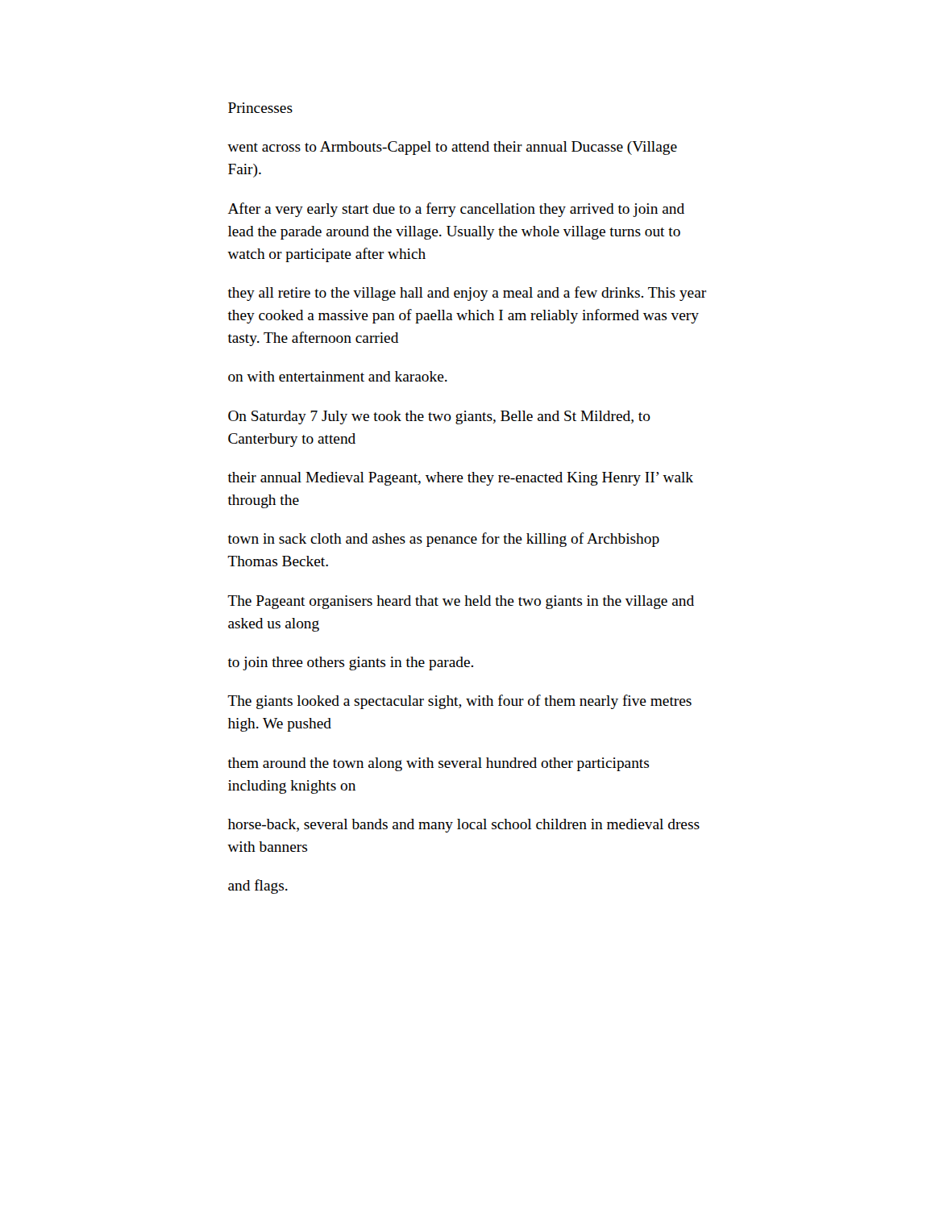Princesses
went across to Armbouts-Cappel to attend their annual Ducasse (Village Fair).
After a very early start due to a ferry cancellation they arrived to join and lead the parade around the village. Usually the whole village turns out to watch or participate after which
they all retire to the village hall and enjoy a meal and a few drinks. This year they cooked a massive pan of paella which I am reliably informed was very tasty. The afternoon carried
on with entertainment and karaoke.
On Saturday 7 July we took the two giants, Belle and St Mildred, to Canterbury to attend
their annual Medieval Pageant, where they re-enacted King Henry II’ walk through the
town in sack cloth and ashes as penance for the killing of Archbishop Thomas Becket.
The Pageant organisers heard that we held the two giants in the village and asked us along
to join three others giants in the parade.
The giants looked a spectacular sight, with four of them nearly five metres high. We pushed
them around the town along with several hundred other participants including knights on
horse-back, several bands and many local school children in medieval dress with banners
and flags.